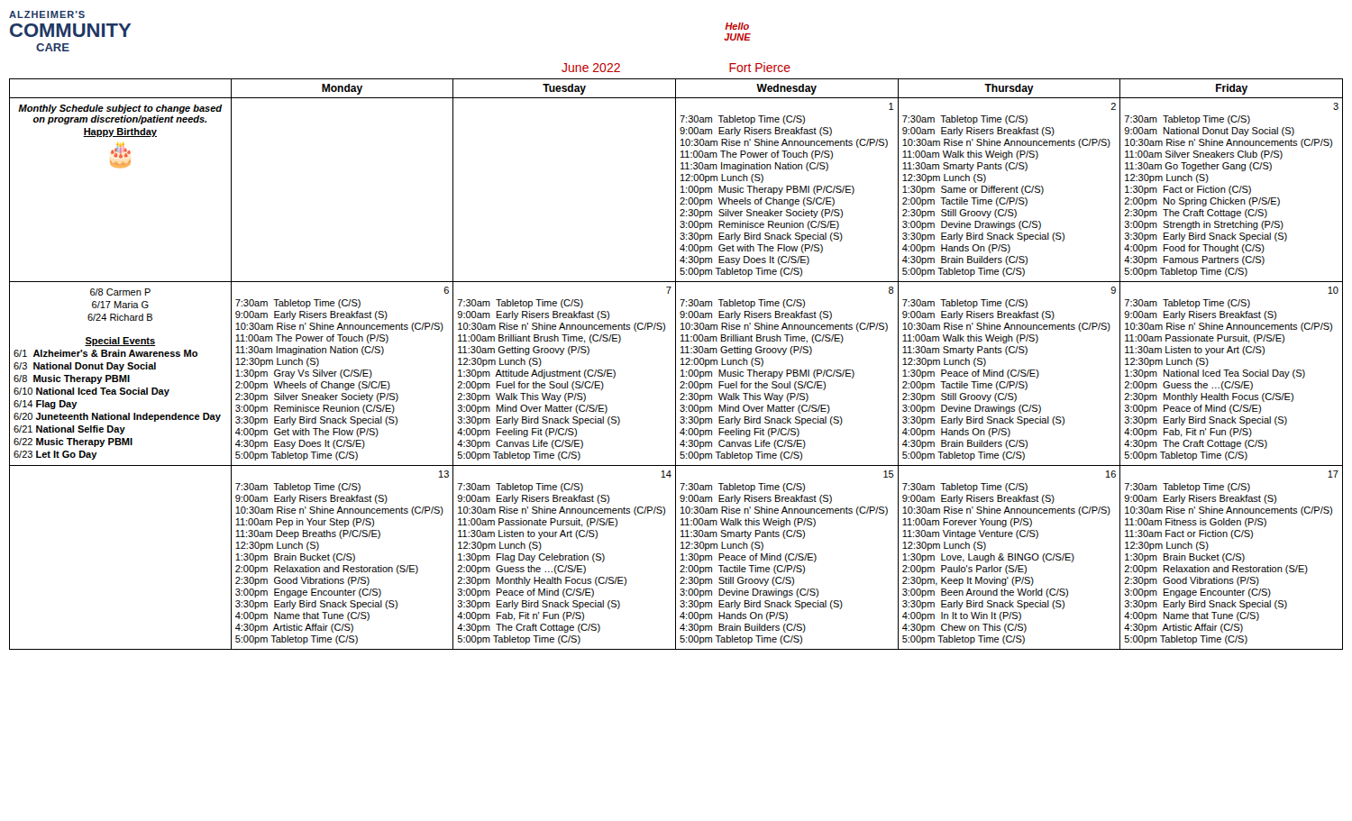ALZHEIMER'S
COMMUNITY
CARE
Hello
JUNE
June 2022 Fort Pierce
| | Monday | Tuesday | Wednesday | Thursday | Friday |
| --- | --- | --- | --- | --- | --- |
| Monthly Schedule subject to change based on program discretion/patient needs. Happy Birthday 🎂 | | | 1 7:30am Tabletop Time (C/S) 9:00am Early Risers Breakfast (S) 10:30am Rise n' Shine Announcements (C/P/S) 11:00am The Power of Touch (P/S) 11:30am Imagination Nation (C/S) 12:00pm Lunch (S) 1:00pm Music Therapy PBMI (P/C/S/E) 2:00pm Wheels of Change (S/C/E) 2:30pm Silver Sneaker Society (P/S) 3:00pm Reminisce Reunion (C/S/E) 3:30pm Early Bird Snack Special (S) 4:00pm Get with The Flow (P/S) 4:30pm Easy Does It (C/S/E) 5:00pm Tabletop Time (C/S) | 2 7:30am Tabletop Time (C/S) 9:00am Early Risers Breakfast (S) 10:30am Rise n' Shine Announcements (C/P/S) 11:00am Walk this Weigh (P/S) 11:30am Smarty Pants (C/S) 12:30pm Lunch (S) 1:30pm Same or Different (C/S) 2:00pm Tactile Time (C/P/S) 2:30pm Still Groovy (C/S) 3:00pm Devine Drawings (C/S) 3:30pm Early Bird Snack Special (S) 4:00pm Hands On (P/S) 4:30pm Brain Builders (C/S) 5:00pm Tabletop Time (C/S) | 3 7:30am Tabletop Time (C/S) 9:00am National Donut Day Social (S) 10:30am Rise n' Shine Announcements (C/P/S) 11:00am Silver Sneakers Club (P/S) 11:30am Go Together Gang (C/S) 12:30pm Lunch (S) 1:30pm Fact or Fiction (C/S) 2:00pm No Spring Chicken (P/S/E) 2:30pm The Craft Cottage (C/S) 3:00pm Strength in Stretching (P/S) 3:30pm Early Bird Snack Special (S) 4:00pm Food for Thought (C/S) 4:30pm Famous Partners (C/S) 5:00pm Tabletop Time (C/S) |
| 6/8 Carmen P 6/17 Maria G 6/24 Richard B Special Events 6/1 Alzheimer's & Brain Awareness Mo 6/3 National Donut Day Social 6/8 Music Therapy PBMI 6/10 National Iced Tea Social Day 6/14 Flag Day 6/20 Juneteenth National Independence Day 6/21 National Selfie Day 6/22 Music Therapy PBMI 6/23 Let It Go Day | 6 7:30am Tabletop Time (C/S) 9:00am Early Risers Breakfast (S) 10:30am Rise n' Shine Announcements (C/P/S) 11:00am The Power of Touch (P/S) 11:30am Imagination Nation (C/S) 12:30pm Lunch (S) 1:30pm Gray Vs Silver (C/S/E) 2:00pm Wheels of Change (S/C/E) 2:30pm Silver Sneaker Society (P/S) 3:00pm Reminisce Reunion (C/S/E) 3:30pm Early Bird Snack Special (S) 4:00pm Get with The Flow (P/S) 4:30pm Easy Does It (C/S/E) 5:00pm Tabletop Time (C/S) | 7 7:30am Tabletop Time (C/S) 9:00am Early Risers Breakfast (S) 10:30am Rise n' Shine Announcements (C/P/S) 11:00am Brilliant Brush Time, (C/S/E) 11:30am Getting Groovy (P/S) 12:30pm Lunch (S) 1:30pm Attitude Adjustment (C/S/E) 2:00pm Fuel for the Soul (S/C/E) 2:30pm Walk This Way (P/S) 3:00pm Mind Over Matter (C/S/E) 3:30pm Early Bird Snack Special (S) 4:00pm Feeling Fit (P/C/S) 4:30pm Canvas Life (C/S/E) 5:00pm Tabletop Time (C/S) | 8 7:30am Tabletop Time (C/S) 9:00am Early Risers Breakfast (S) 10:30am Rise n' Shine Announcements (C/P/S) 11:00am Brilliant Brush Time, (C/S/E) 11:30am Getting Groovy (P/S) 12:00pm Lunch (S) 1:00pm Music Therapy PBMI (P/C/S/E) 2:00pm Fuel for the Soul (S/C/E) 2:30pm Walk This Way (P/S) 3:00pm Mind Over Matter (C/S/E) 3:30pm Early Bird Snack Special (S) 4:00pm Feeling Fit (P/C/S) 4:30pm Canvas Life (C/S/E) 5:00pm Tabletop Time (C/S) | 9 7:30am Tabletop Time (C/S) 9:00am Early Risers Breakfast (S) 10:30am Rise n' Shine Announcements (C/P/S) 11:00am Walk this Weigh (P/S) 11:30am Smarty Pants (C/S) 12:30pm Lunch (S) 1:30pm Peace of Mind (C/S/E) 2:00pm Tactile Time (C/P/S) 2:30pm Still Groovy (C/S) 3:00pm Devine Drawings (C/S) 3:30pm Early Bird Snack Special (S) 4:00pm Hands On (P/S) 4:30pm Brain Builders (C/S) 5:00pm Tabletop Time (C/S) | 10 7:30am Tabletop Time (C/S) 9:00am Early Risers Breakfast (S) 10:30am Rise n' Shine Announcements (C/P/S) 11:00am Passionate Pursuit, (P/S/E) 11:30am Listen to your Art (C/S) 12:30pm Lunch (S) 1:30pm National Iced Tea Social Day (S) 2:00pm Guess the …(C/S/E) 2:30pm Monthly Health Focus (C/S/E) 3:00pm Peace of Mind (C/S/E) 3:30pm Early Bird Snack Special (S) 4:00pm Fab, Fit n' Fun (P/S) 4:30pm The Craft Cottage (C/S) 5:00pm Tabletop Time (C/S) |
| | 13 7:30am Tabletop Time (C/S) 9:00am Early Risers Breakfast (S) 10:30am Rise n' Shine Announcements (C/P/S) 11:00am Pep in Your Step (P/S) 11:30am Deep Breaths (P/C/S/E) 12:30pm Lunch (S) 1:30pm Brain Bucket (C/S) 2:00pm Relaxation and Restoration (S/E) 2:30pm Good Vibrations (P/S) 3:00pm Engage Encounter (C/S) 3:30pm Early Bird Snack Special (S) 4:00pm Name that Tune (C/S) 4:30pm Artistic Affair (C/S) 5:00pm Tabletop Time (C/S) | 14 7:30am Tabletop Time (C/S) 9:00am Early Risers Breakfast (S) 10:30am Rise n' Shine Announcements (C/P/S) 11:00am Passionate Pursuit, (P/S/E) 11:30am Listen to your Art (C/S) 12:30pm Lunch (S) 1:30pm Flag Day Celebration (S) 2:00pm Guess the …(C/S/E) 2:30pm Monthly Health Focus (C/S/E) 3:00pm Peace of Mind (C/S/E) 3:30pm Early Bird Snack Special (S) 4:00pm Fab, Fit n' Fun (P/S) 4:30pm The Craft Cottage (C/S) 5:00pm Tabletop Time (C/S) | 15 7:30am Tabletop Time (C/S) 9:00am Early Risers Breakfast (S) 10:30am Rise n' Shine Announcements (C/P/S) 11:00am Walk this Weigh (P/S) 11:30am Smarty Pants (C/S) 12:30pm Lunch (S) 1:30pm Peace of Mind (C/S/E) 2:00pm Tactile Time (C/P/S) 2:30pm Still Groovy (C/S) 3:00pm Devine Drawings (C/S) 3:30pm Early Bird Snack Special (S) 4:00pm Hands On (P/S) 4:30pm Brain Builders (C/S) 5:00pm Tabletop Time (C/S) | 16 7:30am Tabletop Time (C/S) 9:00am Early Risers Breakfast (S) 10:30am Rise n' Shine Announcements (C/P/S) 11:00am Forever Young (P/S) 11:30am Vintage Venture (C/S) 12:30pm Lunch (S) 1:30pm Love, Laugh & BINGO (C/S/E) 2:00pm Paulo's Parlor (S/E) 2:30pm, Keep It Moving' (P/S) 3:00pm Been Around the World (C/S) 3:30pm Early Bird Snack Special (S) 4:00pm In It to Win It (P/S) 4:30pm Chew on This (C/S) 5:00pm Tabletop Time (C/S) | 17 7:30am Tabletop Time (C/S) 9:00am Early Risers Breakfast (S) 10:30am Rise n' Shine Announcements (C/P/S) 11:00am Fitness is Golden (P/S) 11:30am Fact or Fiction (C/S) 12:30pm Lunch (S) 1:30pm Brain Bucket (C/S) 2:00pm Relaxation and Restoration (S/E) 2:30pm Good Vibrations (P/S) 3:00pm Engage Encounter (C/S) 3:30pm Early Bird Snack Special (S) 4:00pm Name that Tune (C/S) 4:30pm Artistic Affair (C/S) 5:00pm Tabletop Time (C/S) |